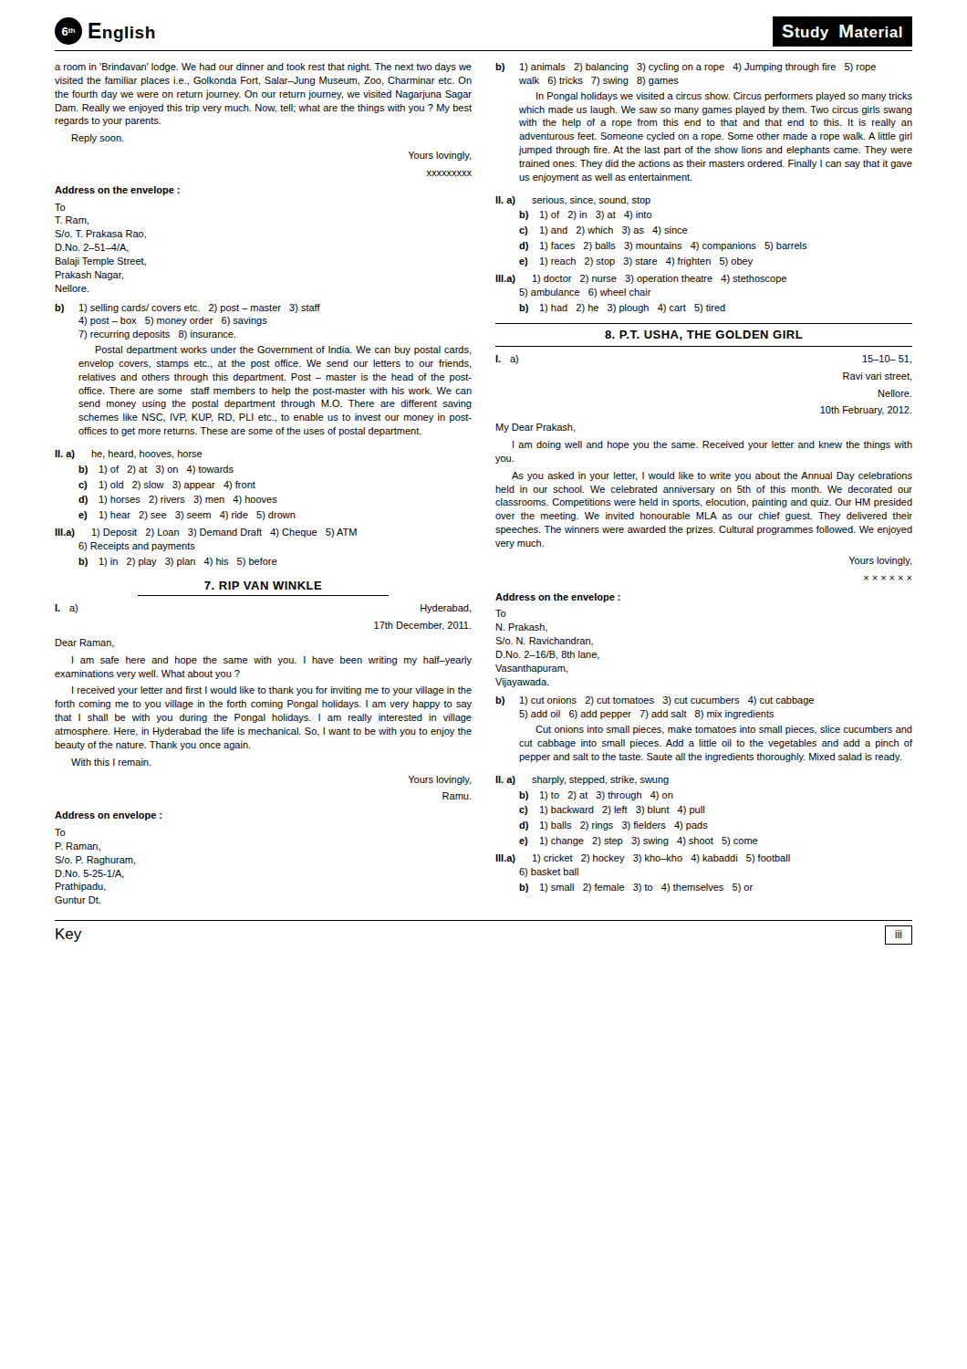6th
English
Study Material
a room in 'Brindavan' lodge. We had our dinner and took rest that night. The next two days we visited the familiar places i.e., Golkonda Fort, Salar–Jung Museum, Zoo, Charminar etc. On the fourth day we were on return journey. On our return journey, we visited Nagarjuna Sagar Dam. Really we enjoyed this trip very much. Now, tell; what are the things with you ? My best regards to your parents.
Reply soon.
Yours lovingly,
xxxxxxxxx
Address on the envelope :
To
T. Ram,
S/o. T. Prakasa Rao,
D.No. 2–51–4/A,
Balaji Temple Street,
Prakash Nagar,
Nellore.
b) 1) selling cards/ covers etc. 2) post – master 3) staff
4) post – box 5) money order 6) savings
7) recurring deposits 8) insurance.
Postal department works under the Government of India. We can buy postal cards, envelop covers, stamps etc., at the post office. We send our letters to our friends, relatives and others through this department. Post – master is the head of the post-office. There are some staff members to help the post-master with his work. We can send money using the postal department through M.O. There are different saving schemes like NSC, IVP, KUP, RD, PLI etc., to enable us to invest our money in post- offices to get more returns. These are some of the uses of postal department.
II. a) he, heard, hooves, horse
b) 1) of 2) at 3) on 4) towards
c) 1) old 2) slow 3) appear 4) front
d) 1) horses 2) rivers 3) men 4) hooves
e) 1) hear 2) see 3) seem 4) ride 5) drown
III.a) 1) Deposit 2) Loan 3) Demand Draft 4) Cheque 5) ATM
6) Receipts and payments
b) 1) in 2) play 3) plan 4) his 5) before
7. RIP VAN WINKLE
I. a)
Hyderabad,
17th December, 2011.
Dear Raman,
I am safe here and hope the same with you. I have been writing my half–yearly examinations very well. What about you ?
I received your letter and first I would like to thank you for inviting me to your village in the forth coming me to you village in the forth coming Pongal holidays. I am very happy to say that I shall be with you during the Pongal holidays. I am really interested in village atmosphere. Here, in Hyderabad the life is mechanical. So, I want to be with you to enjoy the beauty of the nature. Thank you once again.
With this I remain.
Yours lovingly,
Ramu.
Address on envelope :
To
P. Raman,
S/o. P. Raghuram,
D.No. 5-25-1/A,
Prathipadu,
Guntur Dt.
b) 1) animals 2) balancing 3) cycling on a rope 4) Jumping through fire 5) rope walk 6) tricks 7) swing 8) games
In Pongal holidays we visited a circus show. Circus performers played so many tricks which made us laugh. We saw so many games played by them. Two circus girls swang with the help of a rope from this end to that and that end to this. It is really an adventurous feet. Someone cycled on a rope. Some other made a rope walk. A little girl jumped through fire. At the last part of the show lions and elephants came. They were trained ones. They did the actions as their masters ordered. Finally I can say that it gave us enjoyment as well as entertainment.
II. a) serious, since, sound, stop
b) 1) of 2) in 3) at 4) into
c) 1) and 2) which 3) as 4) since
d) 1) faces 2) balls 3) mountains 4) companions 5) barrels
e) 1) reach 2) stop 3) stare 4) frighten 5) obey
III.a) 1) doctor 2) nurse 3) operation theatre 4) stethoscope
5) ambulance 6) wheel chair
b) 1) had 2) he 3) plough 4) cart 5) tired
8. P.T. USHA, THE GOLDEN GIRL
I. a)
15–10– 51,
Ravi vari street,
Nellore.
10th February, 2012.
My Dear Prakash,
I am doing well and hope you the same. Received your letter and knew the things with you.
As you asked in your letter, I would like to write you about the Annual Day celebrations held in our school. We celebrated anniversary on 5th of this month. We decorated our classrooms. Competitions were held in sports, elocution, painting and quiz. Our HM presided over the meeting. We invited honourable MLA as our chief guest. They delivered their speeches. The winners were awarded the prizes. Cultural programmes followed. We enjoyed very much.
Yours lovingly,
× × × × × ×
Address on the envelope :
To
N. Prakash,
S/o. N. Ravichandran,
D.No. 2–16/B, 8th lane,
Vasanthapuram,
Vijayawada.
b) 1) cut onions 2) cut tomatoes 3) cut cucumbers 4) cut cabbage
5) add oil 6) add pepper 7) add salt 8) mix ingredients
Cut onions into small pieces, make tomatoes into small pieces, slice cucumbers and cut cabbage into small pieces. Add a little oil to the vegetables and add a pinch of pepper and salt to the taste. Saute all the ingredients thoroughly. Mixed salad is ready.
II. a) sharply, stepped, strike, swung
b) 1) to 2) at 3) through 4) on
c) 1) backward 2) left 3) blunt 4) pull
d) 1) balls 2) rings 3) fielders 4) pads
e) 1) change 2) step 3) swing 4) shoot 5) come
III.a) 1) cricket 2) hockey 3) kho–kho 4) kabaddi 5) football
6) basket ball
b) 1) small 2) female 3) to 4) themselves 5) or
Key
iii